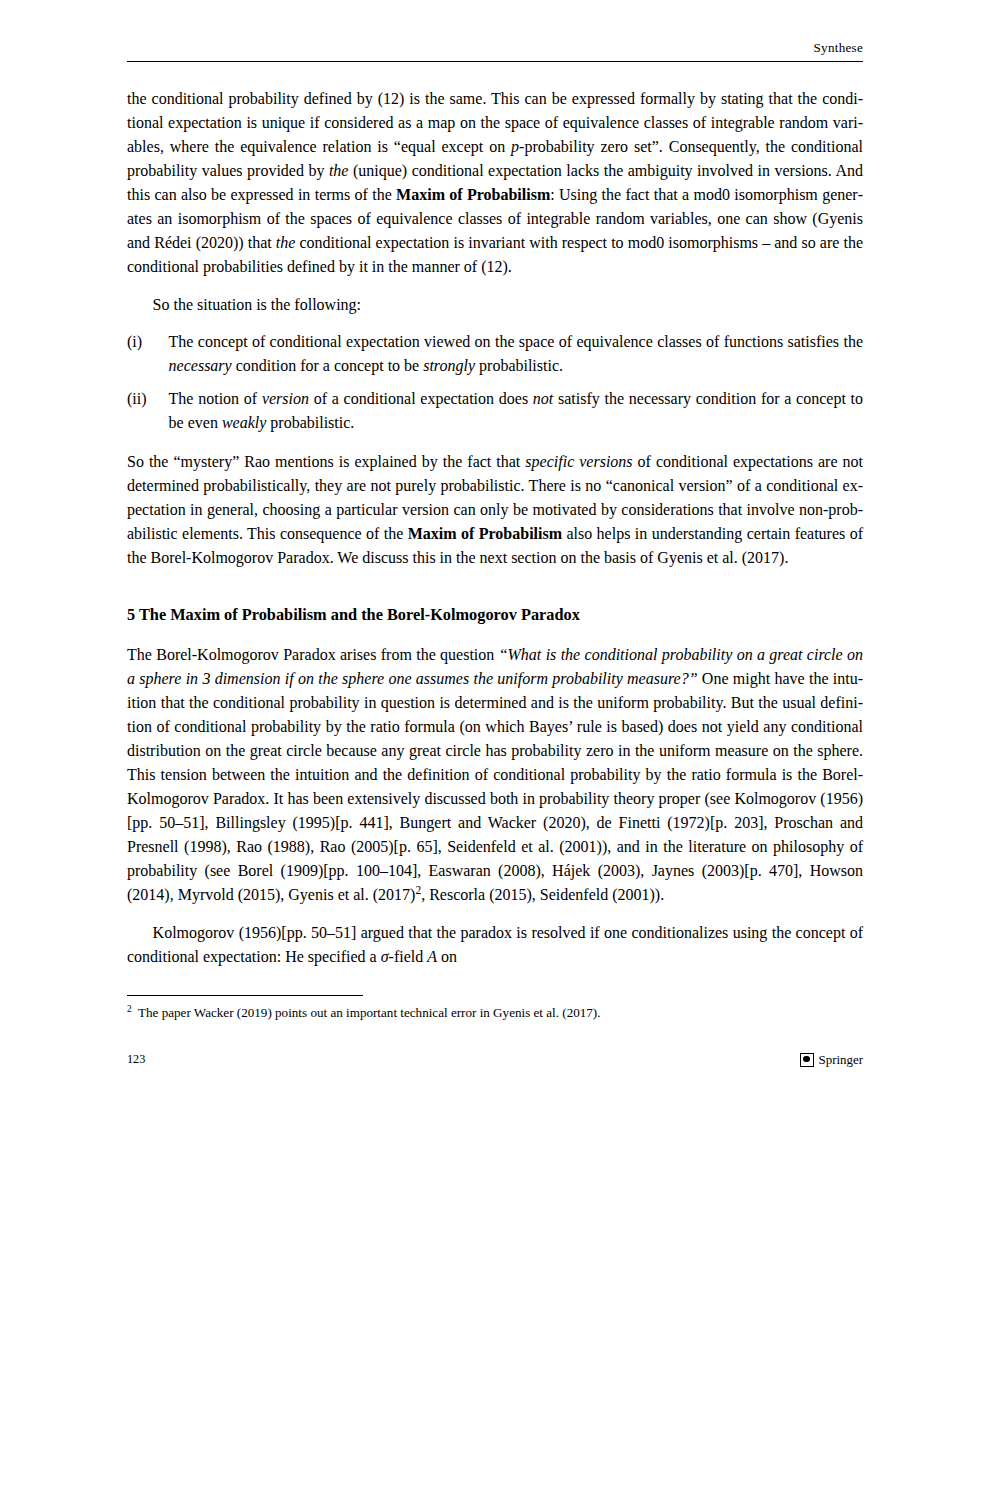Synthese
the conditional probability defined by (12) is the same. This can be expressed formally by stating that the conditional expectation is unique if considered as a map on the space of equivalence classes of integrable random variables, where the equivalence relation is “equal except on p-probability zero set”. Consequently, the conditional probability values provided by the (unique) conditional expectation lacks the ambiguity involved in versions. And this can also be expressed in terms of the Maxim of Probabilism: Using the fact that a mod0 isomorphism generates an isomorphism of the spaces of equivalence classes of integrable random variables, one can show (Gyenis and Rédei (2020)) that the conditional expectation is invariant with respect to mod0 isomorphisms – and so are the conditional probabilities defined by it in the manner of (12).
So the situation is the following:
(i) The concept of conditional expectation viewed on the space of equivalence classes of functions satisfies the necessary condition for a concept to be strongly probabilistic.
(ii) The notion of version of a conditional expectation does not satisfy the necessary condition for a concept to be even weakly probabilistic.
So the “mystery” Rao mentions is explained by the fact that specific versions of conditional expectations are not determined probabilistically, they are not purely probabilistic. There is no “canonical version” of a conditional expectation in general, choosing a particular version can only be motivated by considerations that involve non-probabilistic elements. This consequence of the Maxim of Probabilism also helps in understanding certain features of the Borel-Kolmogorov Paradox. We discuss this in the next section on the basis of Gyenis et al. (2017).
5 The Maxim of Probabilism and the Borel-Kolmogorov Paradox
The Borel-Kolmogorov Paradox arises from the question “What is the conditional probability on a great circle on a sphere in 3 dimension if on the sphere one assumes the uniform probability measure?” One might have the intuition that the conditional probability in question is determined and is the uniform probability. But the usual definition of conditional probability by the ratio formula (on which Bayes’ rule is based) does not yield any conditional distribution on the great circle because any great circle has probability zero in the uniform measure on the sphere. This tension between the intuition and the definition of conditional probability by the ratio formula is the Borel-Kolmogorov Paradox. It has been extensively discussed both in probability theory proper (see Kolmogorov (1956)[pp. 50–51], Billingsley (1995)[p. 441], Bungert and Wacker (2020), de Finetti (1972)[p. 203], Proschan and Presnell (1998), Rao (1988), Rao (2005)[p. 65], Seidenfeld et al. (2001)), and in the literature on philosophy of probability (see Borel (1909)[pp. 100–104], Easwaran (2008), Hájek (2003), Jaynes (2003)[p. 470], Howson (2014), Myrvold (2015), Gyenis et al. (2017)2, Rescorla (2015), Seidenfeld (2001)).
Kolmogorov (1956)[pp. 50–51] argued that the paradox is resolved if one conditionalizes using the concept of conditional expectation: He specified a σ-field A on
2 The paper Wacker (2019) points out an important technical error in Gyenis et al. (2017).
123 Springer